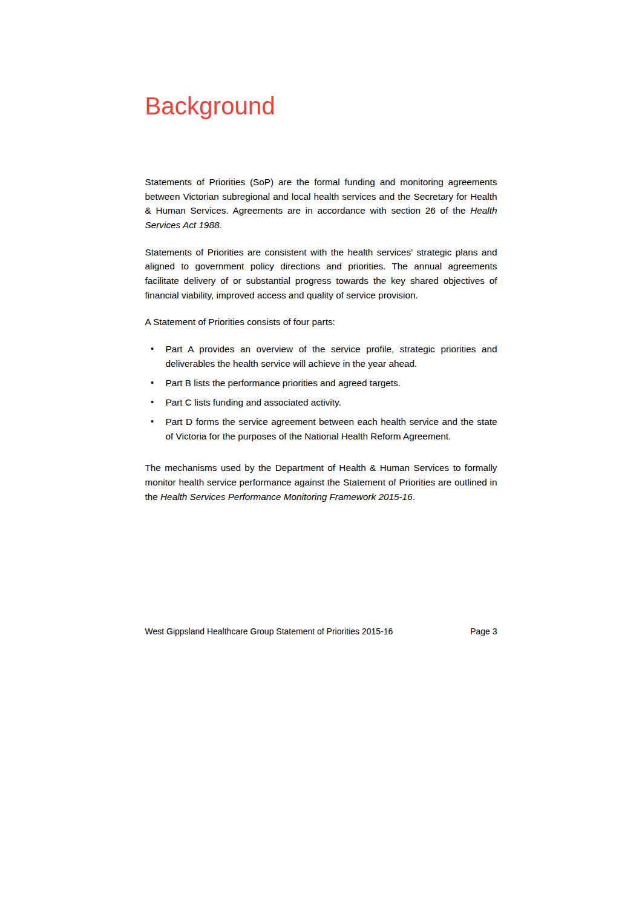Background
Statements of Priorities (SoP) are the formal funding and monitoring agreements between Victorian subregional and local health services and the Secretary for Health & Human Services. Agreements are in accordance with section 26 of the Health Services Act 1988.
Statements of Priorities are consistent with the health services’ strategic plans and aligned to government policy directions and priorities. The annual agreements facilitate delivery of or substantial progress towards the key shared objectives of financial viability, improved access and quality of service provision.
A Statement of Priorities consists of four parts:
Part A provides an overview of the service profile, strategic priorities and deliverables the health service will achieve in the year ahead.
Part B lists the performance priorities and agreed targets.
Part C lists funding and associated activity.
Part D forms the service agreement between each health service and the state of Victoria for the purposes of the National Health Reform Agreement.
The mechanisms used by the Department of Health & Human Services to formally monitor health service performance against the Statement of Priorities are outlined in the Health Services Performance Monitoring Framework 2015-16.
West Gippsland Healthcare Group Statement of Priorities 2015-16 Page 3